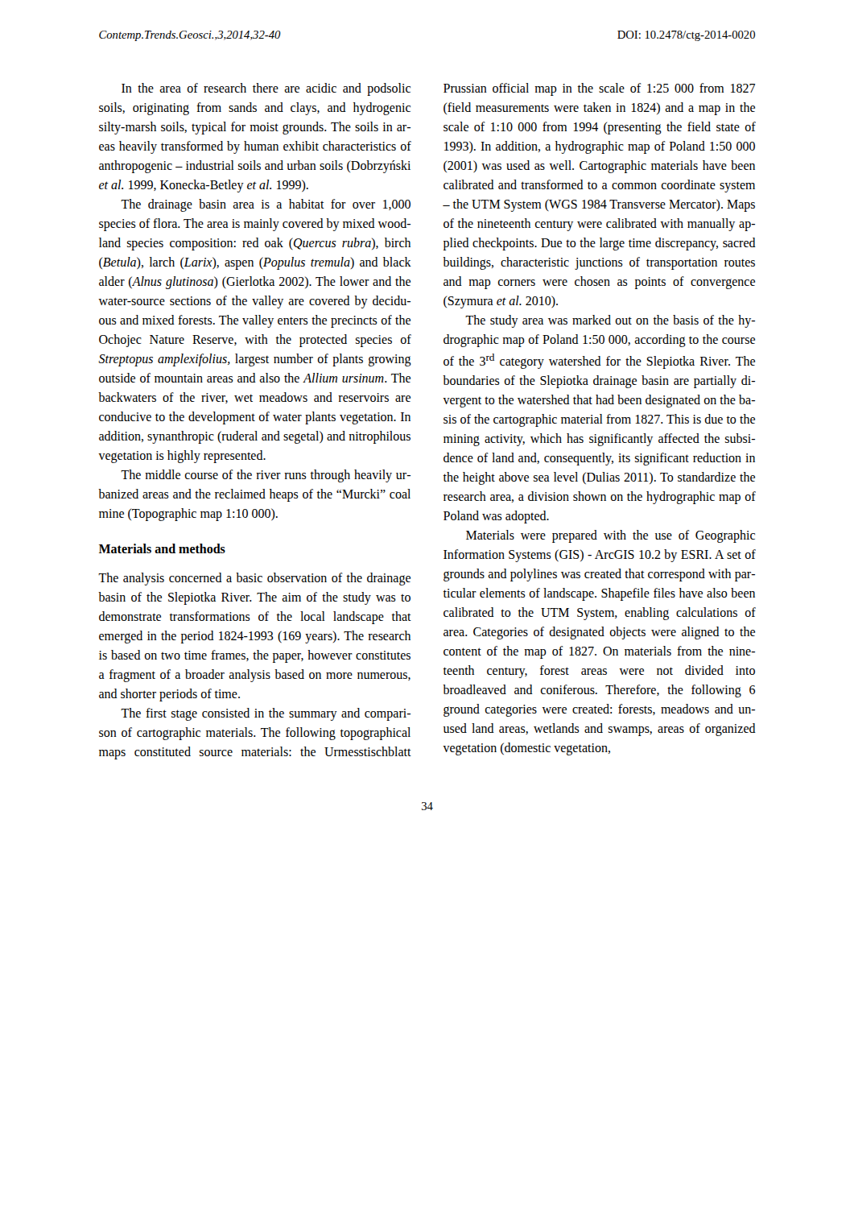Contemp.Trends.Geosci.,3,2014,32-40 DOI: 10.2478/ctg-2014-0020
In the area of research there are acidic and podsolic soils, originating from sands and clays, and hydrogenic silty-marsh soils, typical for moist grounds. The soils in areas heavily transformed by human exhibit characteristics of anthropogenic – industrial soils and urban soils (Dobrzyński et al. 1999, Konecka-Betley et al. 1999).
The drainage basin area is a habitat for over 1,000 species of flora. The area is mainly covered by mixed woodland species composition: red oak (Quercus rubra), birch (Betula), larch (Larix), aspen (Populus tremula) and black alder (Alnus glutinosa) (Gierlotka 2002). The lower and the water-source sections of the valley are covered by deciduous and mixed forests. The valley enters the precincts of the Ochojec Nature Reserve, with the protected species of Streptopus amplexifolius, largest number of plants growing outside of mountain areas and also the Allium ursinum. The backwaters of the river, wet meadows and reservoirs are conducive to the development of water plants vegetation. In addition, synanthropic (ruderal and segetal) and nitrophilous vegetation is highly represented.
The middle course of the river runs through heavily urbanized areas and the reclaimed heaps of the “Murcki” coal mine (Topographic map 1:10 000).
Materials and methods
The analysis concerned a basic observation of the drainage basin of the Slepiotka River. The aim of the study was to demonstrate transformations of the local landscape that emerged in the period 1824-1993 (169 years). The research is based on two time frames, the paper, however constitutes a fragment of a broader analysis based on more numerous, and shorter periods of time.
The first stage consisted in the summary and comparison of cartographic materials. The following topographical maps constituted source materials: the Urmesstischblatt Prussian official map in the scale of 1:25 000 from 1827 (field measurements were taken in 1824) and a map in the scale of 1:10 000 from 1994 (presenting the field state of 1993). In addition, a hydrographic map of Poland 1:50 000 (2001) was used as well. Cartographic materials have been calibrated and transformed to a common coordinate system – the UTM System (WGS 1984 Transverse Mercator). Maps of the nineteenth century were calibrated with manually applied checkpoints. Due to the large time discrepancy, sacred buildings, characteristic junctions of transportation routes and map corners were chosen as points of convergence (Szymura et al. 2010).
The study area was marked out on the basis of the hydrographic map of Poland 1:50 000, according to the course of the 3rd category watershed for the Slepiotka River. The boundaries of the Slepiotka drainage basin are partially divergent to the watershed that had been designated on the basis of the cartographic material from 1827. This is due to the mining activity, which has significantly affected the subsidence of land and, consequently, its significant reduction in the height above sea level (Dulias 2011). To standardize the research area, a division shown on the hydrographic map of Poland was adopted.
Materials were prepared with the use of Geographic Information Systems (GIS) - ArcGIS 10.2 by ESRI. A set of grounds and polylines was created that correspond with particular elements of landscape. Shapefile files have also been calibrated to the UTM System, enabling calculations of area. Categories of designated objects were aligned to the content of the map of 1827. On materials from the nineteenth century, forest areas were not divided into broadleaved and coniferous. Therefore, the following 6 ground categories were created: forests, meadows and unused land areas, wetlands and swamps, areas of organized vegetation (domestic vegetation,
34